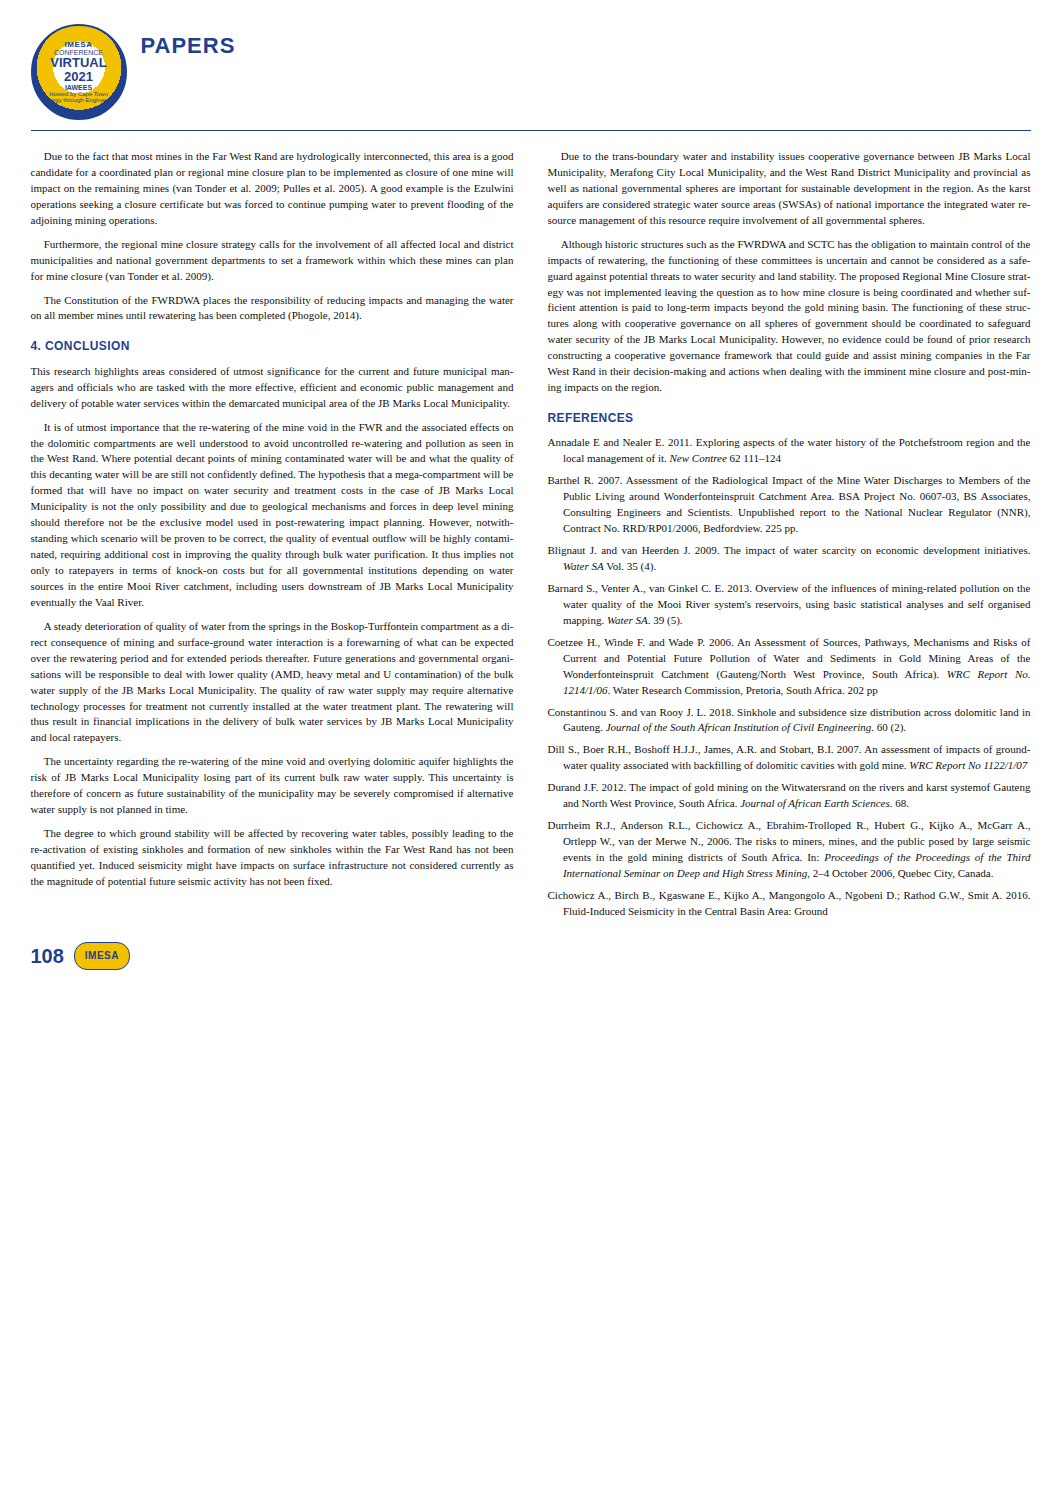IMESA
CONFERENCE
VIRTUAL
2021
IAWEES
Hosted by Cape Town
Synergy through Engineering
PAPERS
Due to the fact that most mines in the Far West Rand are hydrologically interconnected, this area is a good candidate for a coordinated plan or regional mine closure plan to be implemented as closure of one mine will impact on the remaining mines (van Tonder et al. 2009; Pulles et al. 2005). A good example is the Ezulwini operations seeking a closure certificate but was forced to continue pumping water to prevent flooding of the adjoining mining operations.
Furthermore, the regional mine closure strategy calls for the involvement of all affected local and district municipalities and national government departments to set a framework within which these mines can plan for mine closure (van Tonder et al. 2009).
The Constitution of the FWRDWA places the responsibility of reducing impacts and managing the water on all member mines until rewatering has been completed (Phogole, 2014).
4. CONCLUSION
This research highlights areas considered of utmost significance for the current and future municipal managers and officials who are tasked with the more effective, efficient and economic public management and delivery of potable water services within the demarcated municipal area of the JB Marks Local Municipality.
It is of utmost importance that the re-watering of the mine void in the FWR and the associated effects on the dolomitic compartments are well understood to avoid uncontrolled re-watering and pollution as seen in the West Rand. Where potential decant points of mining contaminated water will be and what the quality of this decanting water will be are still not confidently defined. The hypothesis that a mega-compartment will be formed that will have no impact on water security and treatment costs in the case of JB Marks Local Municipality is not the only possibility and due to geological mechanisms and forces in deep level mining should therefore not be the exclusive model used in post-rewatering impact planning. However, notwithstanding which scenario will be proven to be correct, the quality of eventual outflow will be highly contaminated, requiring additional cost in improving the quality through bulk water purification. It thus implies not only to ratepayers in terms of knock-on costs but for all governmental institutions depending on water sources in the entire Mooi River catchment, including users downstream of JB Marks Local Municipality eventually the Vaal River.
A steady deterioration of quality of water from the springs in the Boskop-Turffontein compartment as a direct consequence of mining and surface-ground water interaction is a forewarning of what can be expected over the rewatering period and for extended periods thereafter. Future generations and governmental organisations will be responsible to deal with lower quality (AMD, heavy metal and U contamination) of the bulk water supply of the JB Marks Local Municipality. The quality of raw water supply may require alternative technology processes for treatment not currently installed at the water treatment plant. The rewatering will thus result in financial implications in the delivery of bulk water services by JB Marks Local Municipality and local ratepayers.
The uncertainty regarding the re-watering of the mine void and overlying dolomitic aquifer highlights the risk of JB Marks Local Municipality losing part of its current bulk raw water supply. This uncertainty is therefore of concern as future sustainability of the municipality may be severely compromised if alternative water supply is not planned in time.
The degree to which ground stability will be affected by recovering water tables, possibly leading to the re-activation of existing sinkholes and formation of new sinkholes within the Far West Rand has not been quantified yet. Induced seismicity might have impacts on surface infrastructure not considered currently as the magnitude of potential future seismic activity has not been fixed.
Due to the trans-boundary water and instability issues cooperative governance between JB Marks Local Municipality, Merafong City Local Municipality, and the West Rand District Municipality and provincial as well as national governmental spheres are important for sustainable development in the region. As the karst aquifers are considered strategic water source areas (SWSAs) of national importance the integrated water resource management of this resource require involvement of all governmental spheres.
Although historic structures such as the FWRDWA and SCTC has the obligation to maintain control of the impacts of rewatering, the functioning of these committees is uncertain and cannot be considered as a safeguard against potential threats to water security and land stability. The proposed Regional Mine Closure strategy was not implemented leaving the question as to how mine closure is being coordinated and whether sufficient attention is paid to long-term impacts beyond the gold mining basin. The functioning of these structures along with cooperative governance on all spheres of government should be coordinated to safeguard water security of the JB Marks Local Municipality. However, no evidence could be found of prior research constructing a cooperative governance framework that could guide and assist mining companies in the Far West Rand in their decision-making and actions when dealing with the imminent mine closure and post-mining impacts on the region.
REFERENCES
Annadale E and Nealer E. 2011. Exploring aspects of the water history of the Potchefstroom region and the local management of it. New Contree 62 111–124
Barthel R. 2007. Assessment of the Radiological Impact of the Mine Water Discharges to Members of the Public Living around Wonderfonteinspruit Catchment Area. BSA Project No. 0607-03, BS Associates, Consulting Engineers and Scientists. Unpublished report to the National Nuclear Regulator (NNR), Contract No. RRD/RP01/2006, Bedfordview. 225 pp.
Blignaut J. and van Heerden J. 2009. The impact of water scarcity on economic development initiatives. Water SA Vol. 35 (4).
Barnard S., Venter A., van Ginkel C. E. 2013. Overview of the influences of mining-related pollution on the water quality of the Mooi River system's reservoirs, using basic statistical analyses and self organised mapping. Water SA. 39 (5).
Coetzee H., Winde F. and Wade P. 2006. An Assessment of Sources, Pathways, Mechanisms and Risks of Current and Potential Future Pollution of Water and Sediments in Gold Mining Areas of the Wonderfonteinspruit Catchment (Gauteng/North West Province, South Africa). WRC Report No. 1214/1/06. Water Research Commission, Pretoria, South Africa. 202 pp
Constantinou S. and van Rooy J. L. 2018. Sinkhole and subsidence size distribution across dolomitic land in Gauteng. Journal of the South African Institution of Civil Engineering. 60 (2).
Dill S., Boer R.H., Boshoff H.J.J., James, A.R. and Stobart, B.I. 2007. An assessment of impacts of groundwater quality associated with backfilling of dolomitic cavities with gold mine. WRC Report No 1122/1/07
Durand J.F. 2012. The impact of gold mining on the Witwatersrand on the rivers and karst systemof Gauteng and North West Province, South Africa. Journal of African Earth Sciences. 68.
Durrheim R.J., Anderson R.L., Cichowicz A., Ebrahim-Trolloped R., Hubert G., Kijko A., McGarr A., Ortlepp W., van der Merwe N., 2006. The risks to miners, mines, and the public posed by large seismic events in the gold mining districts of South Africa. In: Proceedings of the Proceedings of the Third International Seminar on Deep and High Stress Mining, 2–4 October 2006, Quebec City, Canada.
Cichowicz A., Birch B., Kgaswane E., Kijko A., Mangongolo A., Ngobeni D.; Rathod G.W., Smit A. 2016. Fluid-Induced Seismicity in the Central Basin Area: Ground
108 IMESA